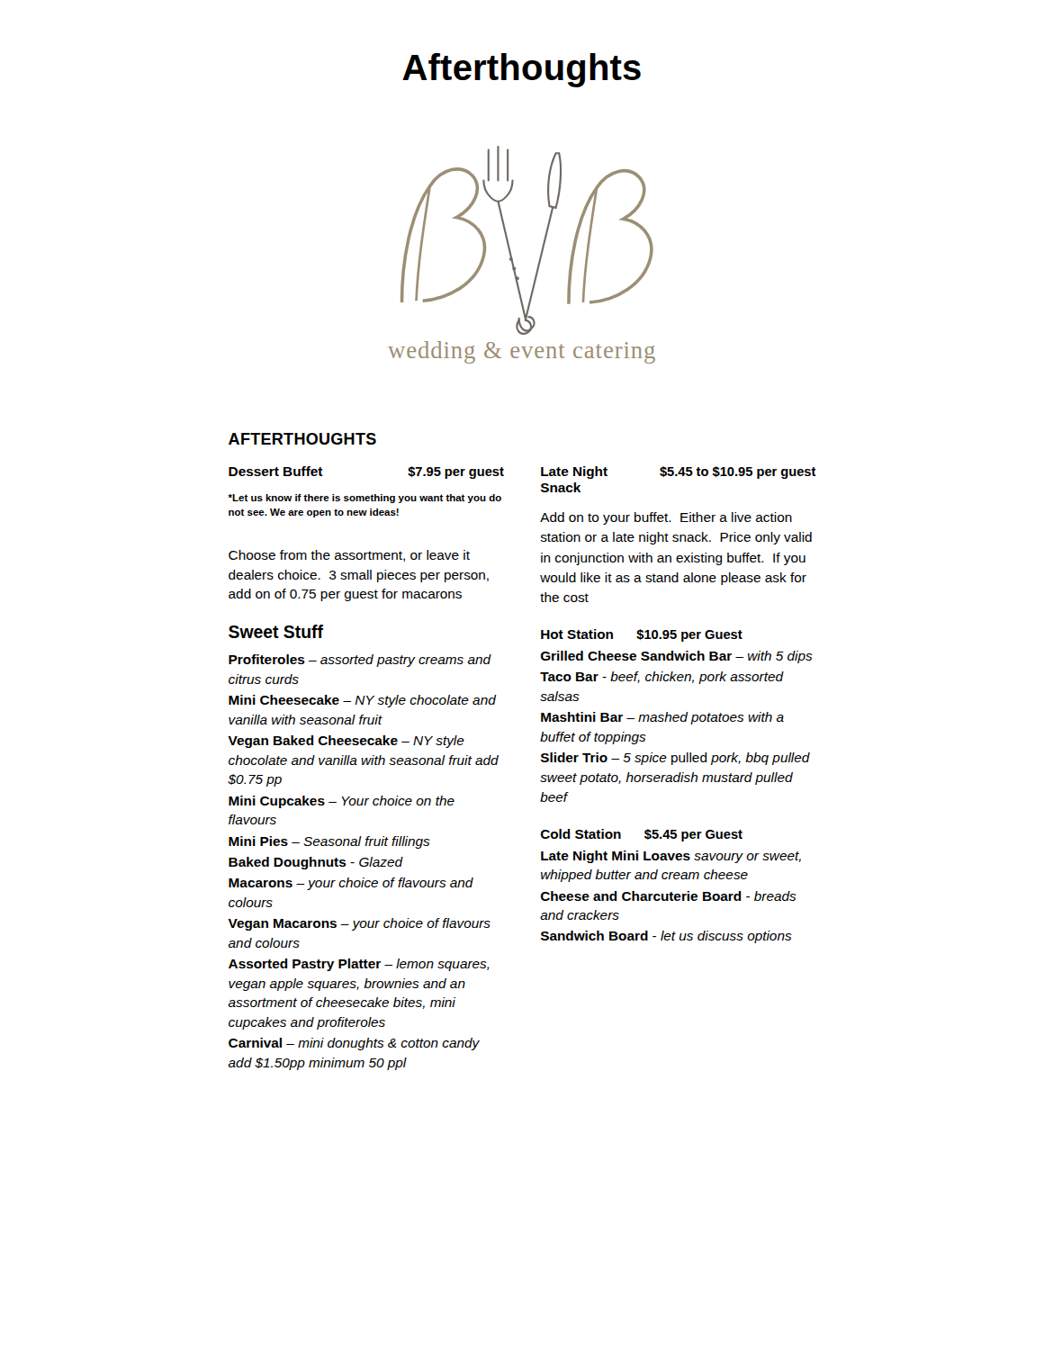Afterthoughts
wedding & event catering
AFTERTHOUGHTS
Dessert Buffet $7.95 per guest
*Let us know if there is something you want that you do not see. We are open to new ideas!
Choose from the assortment, or leave it dealers choice. 3 small pieces per person, add on of 0.75 per guest for macarons
Sweet Stuff
Profiteroles – assorted pastry creams and citrus curds
Mini Cheesecake – NY style chocolate and vanilla with seasonal fruit
Vegan Baked Cheesecake – NY style chocolate and vanilla with seasonal fruit add $0.75 pp
Mini Cupcakes – Your choice on the flavours
Mini Pies – Seasonal fruit fillings
Baked Doughnuts - Glazed
Macarons – your choice of flavours and colours
Vegan Macarons – your choice of flavours and colours
Assorted Pastry Platter – lemon squares, vegan apple squares, brownies and an assortment of cheesecake bites, mini cupcakes and profiteroles
Carnival – mini donughts & cotton candy add $1.50pp minimum 50 ppl
Late Night Snack $5.45 to $10.95 per guest
Add on to your buffet. Either a live action station or a late night snack. Price only valid in conjunction with an existing buffet. If you would like it as a stand alone please ask for the cost
Hot Station $10.95 per Guest
Grilled Cheese Sandwich Bar – with 5 dips
Taco Bar - beef, chicken, pork assorted salsas
Mashtini Bar – mashed potatoes with a buffet of toppings
Slider Trio – 5 spice pulled pork, bbq pulled sweet potato, horseradish mustard pulled beef
Cold Station $5.45 per Guest
Late Night Mini Loaves savoury or sweet, whipped butter and cream cheese
Cheese and Charcuterie Board - breads and crackers
Sandwich Board - let us discuss options